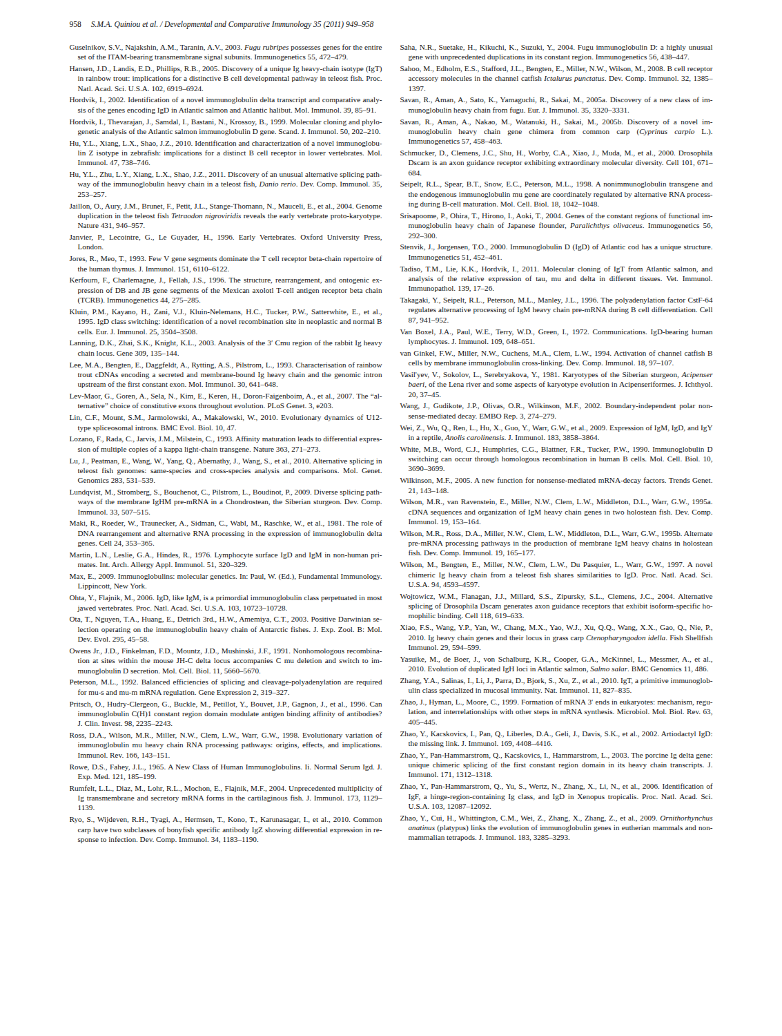958 S.M.A. Quiniou et al. / Developmental and Comparative Immunology 35 (2011) 949–958
Guselnikov, S.V., Najakshin, A.M., Taranin, A.V., 2003. Fugu rubripes possesses genes for the entire set of the ITAM-bearing transmembrane signal subunits. Immunogenetics 55, 472–479.
Hansen, J.D., Landis, E.D., Phillips, R.B., 2005. Discovery of a unique Ig heavy-chain isotype (IgT) in rainbow trout: implications for a distinctive B cell developmental pathway in teleost fish. Proc. Natl. Acad. Sci. U.S.A. 102, 6919–6924.
Hordvik, I., 2002. Identification of a novel immunoglobulin delta transcript and comparative analysis of the genes encoding IgD in Atlantic salmon and Atlantic halibut. Mol. Immunol. 39, 85–91.
Hordvik, I., Thevarajan, J., Samdal, I., Bastani, N., Krossoy, B., 1999. Molecular cloning and phylogenetic analysis of the Atlantic salmon immunoglobulin D gene. Scand. J. Immunol. 50, 202–210.
Hu, Y.L., Xiang, L.X., Shao, J.Z., 2010. Identification and characterization of a novel immunoglobulin Z isotype in zebrafish: implications for a distinct B cell receptor in lower vertebrates. Mol. Immunol. 47, 738–746.
Hu, Y.L., Zhu, L.Y., Xiang, L.X., Shao, J.Z., 2011. Discovery of an unusual alternative splicing pathway of the immunoglobulin heavy chain in a teleost fish, Danio rerio. Dev. Comp. Immunol. 35, 253–257.
Jaillon, O., Aury, J.M., Brunet, F., Petit, J.L., Stange-Thomann, N., Mauceli, E., et al., 2004. Genome duplication in the teleost fish Tetraodon nigroviridis reveals the early vertebrate proto-karyotype. Nature 431, 946–957.
Janvier, P., Lecointre, G., Le Guyader, H., 1996. Early Vertebrates. Oxford University Press, London.
Jores, R., Meo, T., 1993. Few V gene segments dominate the T cell receptor beta-chain repertoire of the human thymus. J. Immunol. 151, 6110–6122.
Kerfourn, F., Charlemagne, J., Fellah, J.S., 1996. The structure, rearrangement, and ontogenic expression of DB and JB gene segments of the Mexican axolotl T-cell antigen receptor beta chain (TCRB). Immunogenetics 44, 275–285.
Kluin, P.M., Kayano, H., Zani, V.J., Kluin-Nelemans, H.C., Tucker, P.W., Satterwhite, E., et al., 1995. IgD class switching: identification of a novel recombination site in neoplastic and normal B cells. Eur. J. Immunol. 25, 3504–3508.
Lanning, D.K., Zhai, S.K., Knight, K.L., 2003. Analysis of the 3′ Cmu region of the rabbit Ig heavy chain locus. Gene 309, 135–144.
Lee, M.A., Bengten, E., Daggfeldt, A., Rytting, A.S., Pilstrom, L., 1993. Characterisation of rainbow trout cDNAs encoding a secreted and membrane-bound Ig heavy chain and the genomic intron upstream of the first constant exon. Mol. Immunol. 30, 641–648.
Lev-Maor, G., Goren, A., Sela, N., Kim, E., Keren, H., Doron-Faigenboim, A., et al., 2007. The “alternative” choice of constitutive exons throughout evolution. PLoS Genet. 3, e203.
Lin, C.F., Mount, S.M., Jarmolowski, A., Makalowski, W., 2010. Evolutionary dynamics of U12-type spliceosomal introns. BMC Evol. Biol. 10, 47.
Lozano, F., Rada, C., Jarvis, J.M., Milstein, C., 1993. Affinity maturation leads to differential expression of multiple copies of a kappa light-chain transgene. Nature 363, 271–273.
Lu, J., Peatman, E., Wang, W., Yang, Q., Abernathy, J., Wang, S., et al., 2010. Alternative splicing in teleost fish genomes: same-species and cross-species analysis and comparisons. Mol. Genet. Genomics 283, 531–539.
Lundqvist, M., Stromberg, S., Bouchenot, C., Pilstrom, L., Boudinot, P., 2009. Diverse splicing pathways of the membrane IgHM pre-mRNA in a Chondrostean, the Siberian sturgeon. Dev. Comp. Immunol. 33, 507–515.
Maki, R., Roeder, W., Traunecker, A., Sidman, C., Wabl, M., Raschke, W., et al., 1981. The role of DNA rearrangement and alternative RNA processing in the expression of immunoglobulin delta genes. Cell 24, 353–365.
Martin, L.N., Leslie, G.A., Hindes, R., 1976. Lymphocyte surface IgD and IgM in non-human primates. Int. Arch. Allergy Appl. Immunol. 51, 320–329.
Max, E., 2009. Immunoglobulins: molecular genetics. In: Paul, W. (Ed.), Fundamental Immunology. Lippincott, New York.
Ohta, Y., Flajnik, M., 2006. IgD, like IgM, is a primordial immunoglobulin class perpetuated in most jawed vertebrates. Proc. Natl. Acad. Sci. U.S.A. 103, 10723–10728.
Ota, T., Nguyen, T.A., Huang, E., Detrich 3rd., H.W., Amemiya, C.T., 2003. Positive Darwinian selection operating on the immunoglobulin heavy chain of Antarctic fishes. J. Exp. Zool. B: Mol. Dev. Evol. 295, 45–58.
Owens Jr., J.D., Finkelman, F.D., Mountz, J.D., Mushinski, J.F., 1991. Nonhomologous recombination at sites within the mouse JH-C delta locus accompanies C mu deletion and switch to immunoglobulin D secretion. Mol. Cell. Biol. 11, 5660–5670.
Peterson, M.L., 1992. Balanced efficiencies of splicing and cleavage-polyadenylation are required for mu-s and mu-m mRNA regulation. Gene Expression 2, 319–327.
Pritsch, O., Hudry-Clergeon, G., Buckle, M., Petillot, Y., Bouvet, J.P., Gagnon, J., et al., 1996. Can immunoglobulin C(H)1 constant region domain modulate antigen binding affinity of antibodies? J. Clin. Invest. 98, 2235–2243.
Ross, D.A., Wilson, M.R., Miller, N.W., Clem, L.W., Warr, G.W., 1998. Evolutionary variation of immunoglobulin mu heavy chain RNA processing pathways: origins, effects, and implications. Immunol. Rev. 166, 143–151.
Rowe, D.S., Fahey, J.L., 1965. A New Class of Human Immunoglobulins. Ii. Normal Serum Igd. J. Exp. Med. 121, 185–199.
Rumfelt, L.L., Diaz, M., Lohr, R.L., Mochon, E., Flajnik, M.F., 2004. Unprecedented multiplicity of Ig transmembrane and secretory mRNA forms in the cartilaginous fish. J. Immunol. 173, 1129–1139.
Ryo, S., Wijdeven, R.H., Tyagi, A., Hermsen, T., Kono, T., Karunasagar, I., et al., 2010. Common carp have two subclasses of bonyfish specific antibody IgZ showing differential expression in response to infection. Dev. Comp. Immunol. 34, 1183–1190.
Saha, N.R., Suetake, H., Kikuchi, K., Suzuki, Y., 2004. Fugu immunoglobulin D: a highly unusual gene with unprecedented duplications in its constant region. Immunogenetics 56, 438–447.
Sahoo, M., Edholm, E.S., Stafford, J.L., Bengten, E., Miller, N.W., Wilson, M., 2008. B cell receptor accessory molecules in the channel catfish Ictalurus punctatus. Dev. Comp. Immunol. 32, 1385–1397.
Savan, R., Aman, A., Sato, K., Yamaguchi, R., Sakai, M., 2005a. Discovery of a new class of immunoglobulin heavy chain from fugu. Eur. J. Immunol. 35, 3320–3331.
Savan, R., Aman, A., Nakao, M., Watanuki, H., Sakai, M., 2005b. Discovery of a novel immunoglobulin heavy chain gene chimera from common carp (Cyprinus carpio L.). Immunogenetics 57, 458–463.
Schmucker, D., Clemens, J.C., Shu, H., Worby, C.A., Xiao, J., Muda, M., et al., 2000. Drosophila Dscam is an axon guidance receptor exhibiting extraordinary molecular diversity. Cell 101, 671–684.
Seipelt, R.L., Spear, B.T., Snow, E.C., Peterson, M.L., 1998. A nonimmunoglobulin transgene and the endogenous immunoglobulin mu gene are coordinately regulated by alternative RNA processing during B-cell maturation. Mol. Cell. Biol. 18, 1042–1048.
Srisapoome, P., Ohira, T., Hirono, I., Aoki, T., 2004. Genes of the constant regions of functional immunoglobulin heavy chain of Japanese flounder, Paralichthys olivaceus. Immunogenetics 56, 292–300.
Stenvik, J., Jorgensen, T.O., 2000. Immunoglobulin D (IgD) of Atlantic cod has a unique structure. Immunogenetics 51, 452–461.
Tadiso, T.M., Lie, K.K., Hordvik, I., 2011. Molecular cloning of IgT from Atlantic salmon, and analysis of the relative expression of tau, mu and delta in different tissues. Vet. Immunol. Immunopathol. 139, 17–26.
Takagaki, Y., Seipelt, R.L., Peterson, M.L., Manley, J.L., 1996. The polyadenylation factor CstF-64 regulates alternative processing of IgM heavy chain pre-mRNA during B cell differentiation. Cell 87, 941–952.
Van Boxel, J.A., Paul, W.E., Terry, W.D., Green, I., 1972. Communications. IgD-bearing human lymphocytes. J. Immunol. 109, 648–651.
van Ginkel, F.W., Miller, N.W., Cuchens, M.A., Clem, L.W., 1994. Activation of channel catfish B cells by membrane immunoglobulin cross-linking. Dev. Comp. Immunol. 18, 97–107.
Vasil'yev, V., Sokolov, L., Serebryakova, Y., 1981. Karyotypes of the Siberian sturgeon, Acipenser baeri, of the Lena river and some aspects of karyotype evolution in Acipenseriformes. J. Ichthyol. 20, 37–45.
Wang, J., Gudikote, J.P., Olivas, O.R., Wilkinson, M.F., 2002. Boundary-independent polar nonsense-mediated decay. EMBO Rep. 3, 274–279.
Wei, Z., Wu, Q., Ren, L., Hu, X., Guo, Y., Warr, G.W., et al., 2009. Expression of IgM, IgD, and IgY in a reptile, Anolis carolinensis. J. Immunol. 183, 3858–3864.
White, M.B., Word, C.J., Humphries, C.G., Blattner, F.R., Tucker, P.W., 1990. Immunoglobulin D switching can occur through homologous recombination in human B cells. Mol. Cell. Biol. 10, 3690–3699.
Wilkinson, M.F., 2005. A new function for nonsense-mediated mRNA-decay factors. Trends Genet. 21, 143–148.
Wilson, M.R., van Ravenstein, E., Miller, N.W., Clem, L.W., Middleton, D.L., Warr, G.W., 1995a. cDNA sequences and organization of IgM heavy chain genes in two holostean fish. Dev. Comp. Immunol. 19, 153–164.
Wilson, M.R., Ross, D.A., Miller, N.W., Clem, L.W., Middleton, D.L., Warr, G.W., 1995b. Alternate pre-mRNA processing pathways in the production of membrane IgM heavy chains in holostean fish. Dev. Comp. Immunol. 19, 165–177.
Wilson, M., Bengten, E., Miller, N.W., Clem, L.W., Du Pasquier, L., Warr, G.W., 1997. A novel chimeric Ig heavy chain from a teleost fish shares similarities to IgD. Proc. Natl. Acad. Sci. U.S.A. 94, 4593–4597.
Wojtowicz, W.M., Flanagan, J.J., Millard, S.S., Zipursky, S.L., Clemens, J.C., 2004. Alternative splicing of Drosophila Dscam generates axon guidance receptors that exhibit isoform-specific homophilic binding. Cell 118, 619–633.
Xiao, F.S., Wang, Y.P., Yan, W., Chang, M.X., Yao, W.J., Xu, Q.Q., Wang, X.X., Gao, Q., Nie, P., 2010. Ig heavy chain genes and their locus in grass carp Ctenopharyngodon idella. Fish Shellfish Immunol. 29, 594–599.
Yasuike, M., de Boer, J., von Schalburg, K.R., Cooper, G.A., McKinnel, L., Messmer, A., et al., 2010. Evolution of duplicated IgH loci in Atlantic salmon, Salmo salar. BMC Genomics 11, 486.
Zhang, Y.A., Salinas, I., Li, J., Parra, D., Bjork, S., Xu, Z., et al., 2010. IgT, a primitive immunoglobulin class specialized in mucosal immunity. Nat. Immunol. 11, 827–835.
Zhao, J., Hyman, L., Moore, C., 1999. Formation of mRNA 3′ ends in eukaryotes: mechanism, regulation, and interrelationships with other steps in mRNA synthesis. Microbiol. Mol. Biol. Rev. 63, 405–445.
Zhao, Y., Kacskovics, I., Pan, Q., Liberles, D.A., Geli, J., Davis, S.K., et al., 2002. Artiodactyl IgD: the missing link. J. Immunol. 169, 4408–4416.
Zhao, Y., Pan-Hammarstrom, Q., Kacskovics, I., Hammarstrom, L., 2003. The porcine Ig delta gene: unique chimeric splicing of the first constant region domain in its heavy chain transcripts. J. Immunol. 171, 1312–1318.
Zhao, Y., Pan-Hammarstrom, Q., Yu, S., Wertz, N., Zhang, X., Li, N., et al., 2006. Identification of IgF, a hinge-region-containing Ig class, and IgD in Xenopus tropicalis. Proc. Natl. Acad. Sci. U.S.A. 103, 12087–12092.
Zhao, Y., Cui, H., Whittington, C.M., Wei, Z., Zhang, X., Zhang, Z., et al., 2009. Ornithorhynchus anatinus (platypus) links the evolution of immunoglobulin genes in eutherian mammals and nonmammalian tetrapods. J. Immunol. 183, 3285–3293.